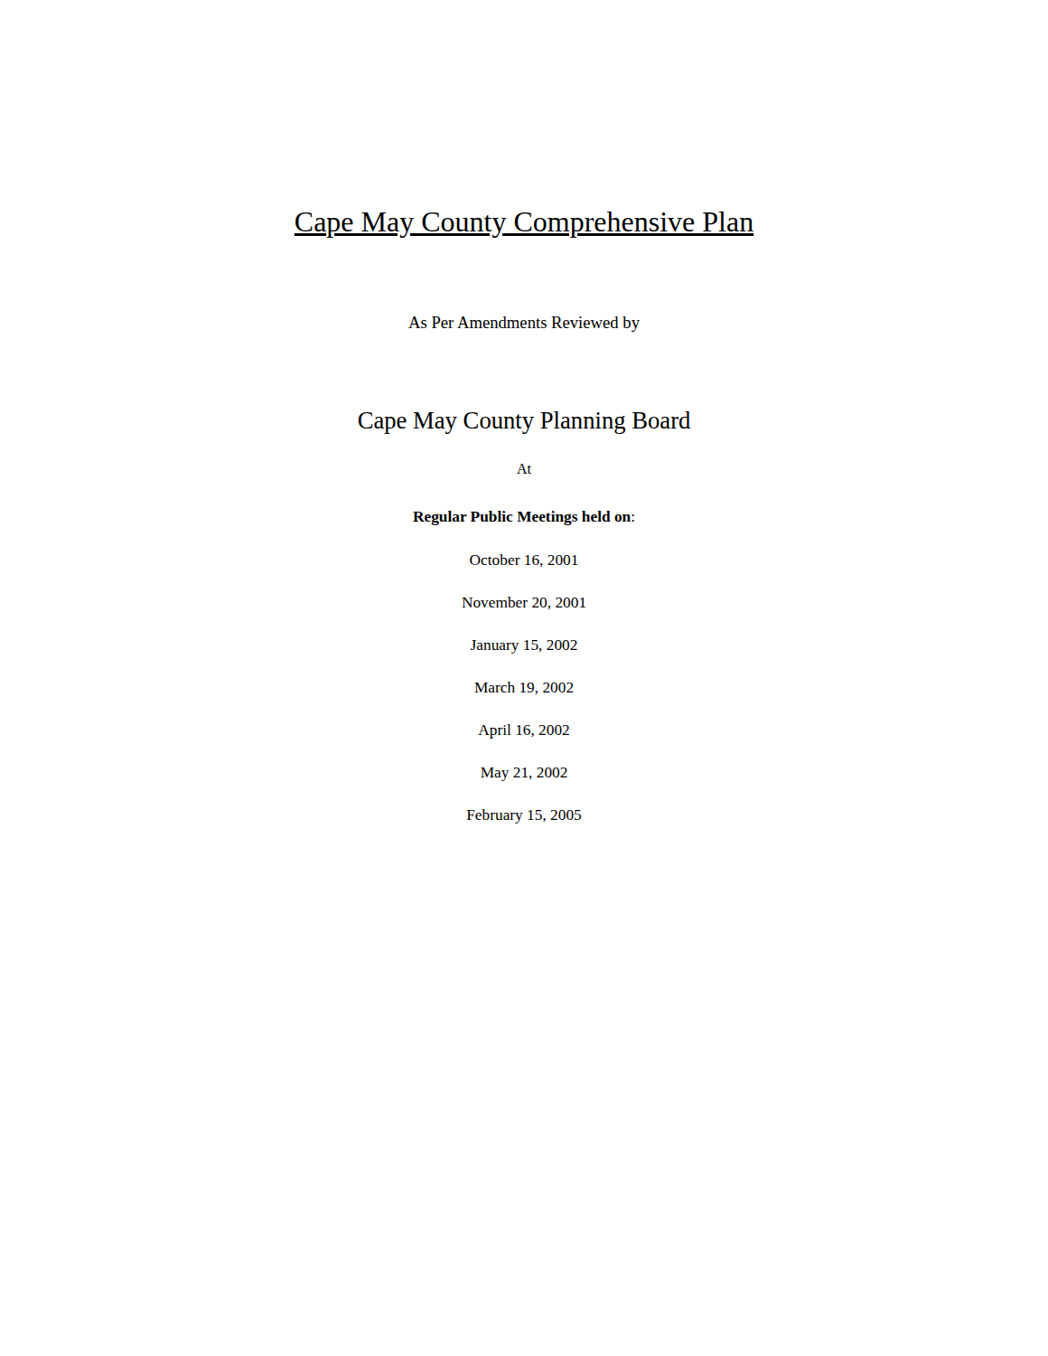Cape May County Comprehensive Plan
As Per Amendments Reviewed by
Cape May County Planning Board
At
Regular Public Meetings held on:
October 16, 2001
November 20, 2001
January 15, 2002
March 19, 2002
April 16, 2002
May 21, 2002
February 15, 2005